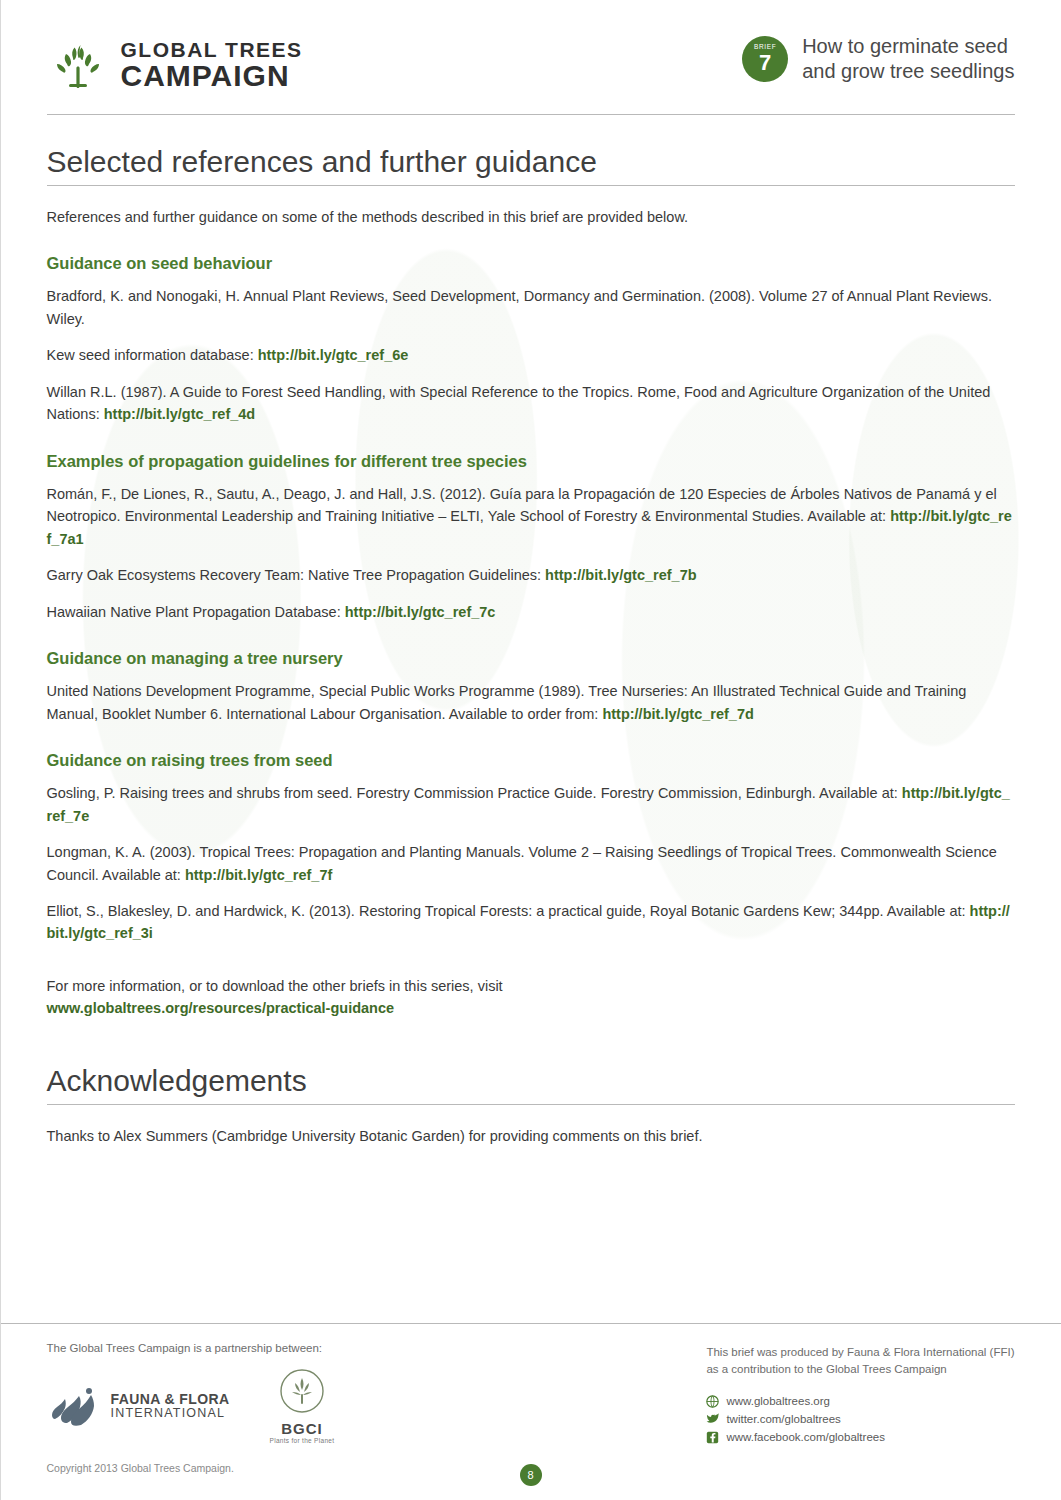GLOBAL TREES CAMPAIGN
BRIEF 7
How to germinate seed
and grow tree seedlings
Selected references and further guidance
References and further guidance on some of the methods described in this brief are provided below.
Guidance on seed behaviour
Bradford, K. and Nonogaki, H. Annual Plant Reviews, Seed Development, Dormancy and Germination. (2008). Volume 27 of Annual Plant Reviews. Wiley.
Kew seed information database: http://bit.ly/gtc_ref_6e
Willan R.L. (1987). A Guide to Forest Seed Handling, with Special Reference to the Tropics. Rome, Food and Agriculture Organization of the United Nations: http://bit.ly/gtc_ref_4d
Examples of propagation guidelines for different tree species
Román, F., De Liones, R., Sautu, A., Deago, J. and Hall, J.S. (2012). Guía para la Propagación de 120 Especies de Árboles Nativos de Panamá y el Neotropico. Environmental Leadership and Training Initiative – ELTI, Yale School of Forestry & Environmental Studies. Available at: http://bit.ly/gtc_ref_7a1
Garry Oak Ecosystems Recovery Team: Native Tree Propagation Guidelines: http://bit.ly/gtc_ref_7b
Hawaiian Native Plant Propagation Database: http://bit.ly/gtc_ref_7c
Guidance on managing a tree nursery
United Nations Development Programme, Special Public Works Programme (1989). Tree Nurseries: An Illustrated Technical Guide and Training Manual, Booklet Number 6. International Labour Organisation. Available to order from: http://bit.ly/gtc_ref_7d
Guidance on raising trees from seed
Gosling, P. Raising trees and shrubs from seed. Forestry Commission Practice Guide. Forestry Commission, Edinburgh. Available at: http://bit.ly/gtc_ref_7e
Longman, K. A. (2003). Tropical Trees: Propagation and Planting Manuals. Volume 2 – Raising Seedlings of Tropical Trees. Commonwealth Science Council. Available at: http://bit.ly/gtc_ref_7f
Elliot, S., Blakesley, D. and Hardwick, K. (2013). Restoring Tropical Forests: a practical guide, Royal Botanic Gardens Kew; 344pp. Available at: http://bit.ly/gtc_ref_3i
For more information, or to download the other briefs in this series, visit
www.globaltrees.org/resources/practical-guidance
Acknowledgements
Thanks to Alex Summers (Cambridge University Botanic Garden) for providing comments on this brief.
The Global Trees Campaign is a partnership between:
FAUNA & FLORA INTERNATIONAL
BGCI Plants for the Planet
Copyright 2013 Global Trees Campaign.
This brief was produced by Fauna & Flora International (FFI)
as a contribution to the Global Trees Campaign
www.globaltrees.org twitter.com/globaltrees www.facebook.com/globaltrees
8